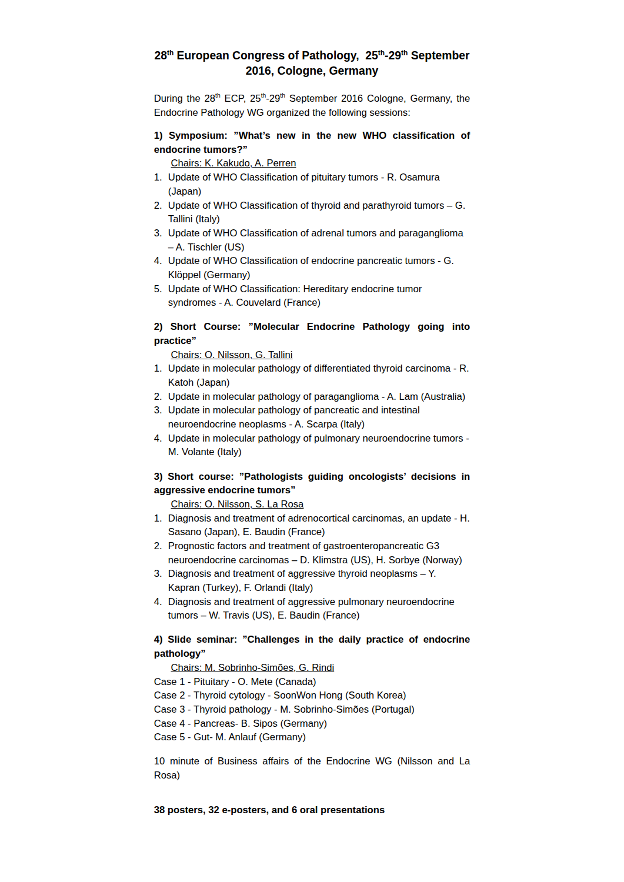28th European Congress of Pathology, 25th-29th September 2016, Cologne, Germany
During the 28th ECP, 25th-29th September 2016 Cologne, Germany, the Endocrine Pathology WG organized the following sessions:
1) Symposium: ”What’s new in the new WHO classification of endocrine tumors?”
Chairs: K. Kakudo, A. Perren
1. Update of WHO Classification of pituitary tumors - R. Osamura (Japan)
2. Update of WHO Classification of thyroid and parathyroid tumors – G. Tallini (Italy)
3. Update of WHO Classification of adrenal tumors and paraganglioma – A. Tischler (US)
4. Update of WHO Classification of endocrine pancreatic tumors - G. Klöppel (Germany)
5. Update of WHO Classification: Hereditary endocrine tumor syndromes - A. Couvelard (France)
2) Short Course: ”Molecular Endocrine Pathology going into practice”
Chairs: O. Nilsson, G. Tallini
1. Update in molecular pathology of differentiated thyroid carcinoma - R. Katoh (Japan)
2. Update in molecular pathology of paraganglioma - A. Lam (Australia)
3. Update in molecular pathology of pancreatic and intestinal neuroendocrine neoplasms - A. Scarpa (Italy)
4. Update in molecular pathology of pulmonary neuroendocrine tumors - M. Volante (Italy)
3) Short course: ”Pathologists guiding oncologists’ decisions in aggressive endocrine tumors”
Chairs: O. Nilsson, S. La Rosa
1. Diagnosis and treatment of adrenocortical carcinomas, an update - H. Sasano (Japan), E. Baudin (France)
2. Prognostic factors and treatment of gastroenteropancreatic G3 neuroendocrine carcinomas – D. Klimstra (US), H. Sorbye (Norway)
3. Diagnosis and treatment of aggressive thyroid neoplasms – Y. Kapran (Turkey), F. Orlandi (Italy)
4. Diagnosis and treatment of aggressive pulmonary neuroendocrine tumors – W. Travis (US), E. Baudin (France)
4) Slide seminar: ”Challenges in the daily practice of endocrine pathology”
Chairs: M. Sobrinho-Simões, G. Rindi
Case 1 - Pituitary - O. Mete (Canada)
Case 2 - Thyroid cytology - SoonWon Hong (South Korea)
Case 3 - Thyroid pathology - M. Sobrinho-Simões (Portugal)
Case 4 - Pancreas- B. Sipos (Germany)
Case 5 - Gut- M. Anlauf (Germany)
10 minute of Business affairs of the Endocrine WG (Nilsson and La Rosa)
38 posters, 32 e-posters, and 6 oral presentations